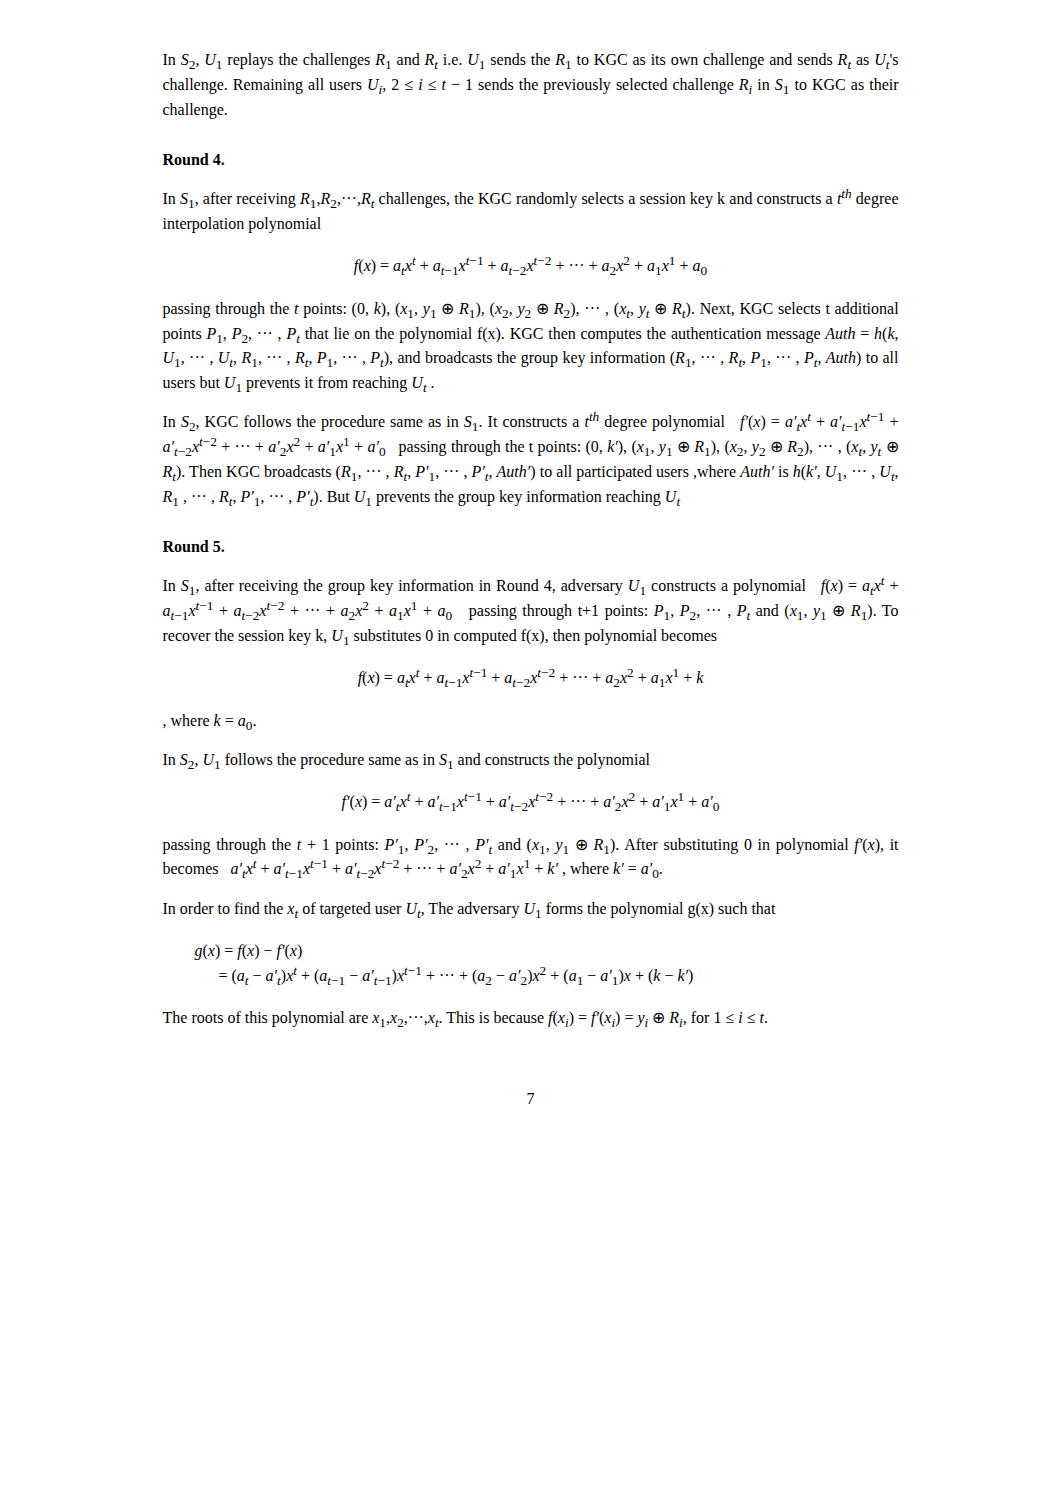In S2, U1 replays the challenges R1 and Rt i.e. U1 sends the R1 to KGC as its own challenge and sends Rt as Ut's challenge. Remaining all users Ui, 2 ≤ i ≤ t − 1 sends the previously selected challenge Ri in S1 to KGC as their challenge.
Round 4.
In S1, after receiving R1,R2,···,Rt challenges, the KGC randomly selects a session key k and constructs a tth degree interpolation polynomial
f(x) = atxt + at−1xt−1 + at−2xt−2 + ··· + a2x2 + a1x1 + a0
passing through the t points: (0, k), (x1, y1 ⊕ R1), (x2, y2 ⊕ R2), ··· , (xt, yt ⊕ Rt). Next, KGC selects t additional points P1, P2, ··· , Pt that lie on the polynomial f(x). KGC then computes the authentication message Auth = h(k, U1, ··· , Ut, R1, ··· , Rt, P1, ··· , Pt), and broadcasts the group key information (R1, ··· , Rt, P1, ··· , Pt, Auth) to all users but U1 prevents it from reaching Ut .
In S2, KGC follows the procedure same as in S1. It constructs a tth degree polynomial f′(x) = a′txt + a′t−1xt−1 + a′t−2xt−2 + ··· + a′2x2 + a′1x1 + a′0 passing through the t points: (0, k′), (x1, y1 ⊕ R1), (x2, y2 ⊕ R2), ··· , (xt, yt ⊕ Rt). Then KGC broadcasts (R1, ··· , Rt, P′1, ··· , P′t, Auth′) to all participated users ,where Auth′ is h(k′, U1, ··· , Ut, R1 , ··· , Rt, P′1, ··· , P′t). But U1 prevents the group key information reaching Ut
Round 5.
In S1, after receiving the group key information in Round 4, adversary U1 constructs a polynomial f(x) = atxt + at−1xt−1 + at−2xt−2 + ··· + a2x2 + a1x1 + a0 passing through t+1 points: P1, P2, ··· , Pt and (x1, y1 ⊕ R1). To recover the session key k, U1 substitutes 0 in computed f(x), then polynomial becomes
f(x) = atxt + at−1xt−1 + at−2xt−2 + ··· + a2x2 + a1x1 + k
, where k = a0.
In S2, U1 follows the procedure same as in S1 and constructs the polynomial
f′(x) = a′txt + a′t−1xt−1 + a′t−2xt−2 + ··· + a′2x2 + a′1x1 + a′0
passing through the t + 1 points: P′1, P′2, ··· , P′t and (x1, y1 ⊕ R1). After substituting 0 in polynomial f′(x), it becomes a′txt + a′t−1xt−1 + a′t−2xt−2 + ··· + a′2x2 + a′1x1 + k′ , where k′ = a′0.
In order to find the xt of targeted user Ut, The adversary U1 forms the polynomial g(x) such that
g(x) = f(x) − f′(x)
= (at − a′t)xt + (at−1 − a′t−1)xt−1 + ··· + (a2 − a′2)x2 + (a1 − a′1)x + (k − k′)
The roots of this polynomial are x1,x2,···,xt. This is because f(xi) = f′(xi) = yi ⊕ Ri, for 1 ≤ i ≤ t.
7